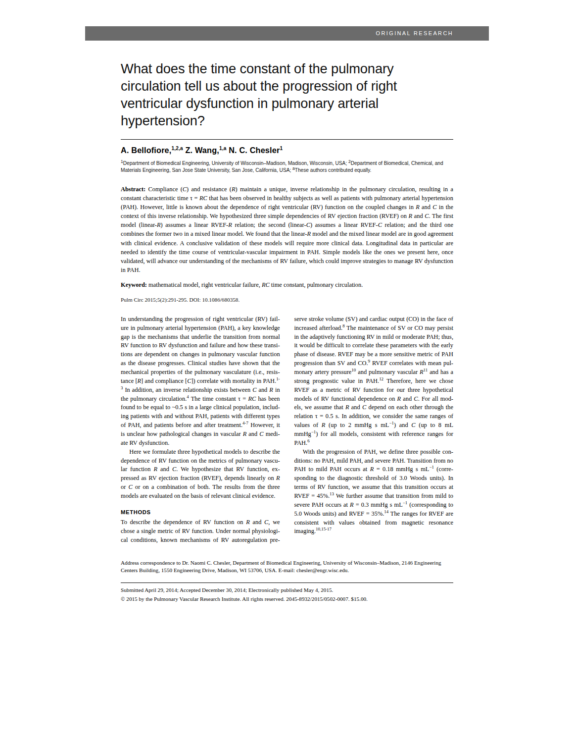Original Research
What does the time constant of the pulmonary circulation tell us about the progression of right ventricular dysfunction in pulmonary arterial hypertension?
A. Bellofiore,1,2,a Z. Wang,1,a N. C. Chesler1
1Department of Biomedical Engineering, University of Wisconsin–Madison, Madison, Wisconsin, USA; 2Department of Biomedical, Chemical, and Materials Engineering, San Jose State University, San Jose, California, USA; aThese authors contributed equally.
Abstract: Compliance (C) and resistance (R) maintain a unique, inverse relationship in the pulmonary circulation, resulting in a constant characteristic time τ = RC that has been observed in healthy subjects as well as patients with pulmonary arterial hypertension (PAH). However, little is known about the dependence of right ventricular (RV) function on the coupled changes in R and C in the context of this inverse relationship. We hypothesized three simple dependencies of RV ejection fraction (RVEF) on R and C. The first model (linear-R) assumes a linear RVEF-R relation; the second (linear-C) assumes a linear RVEF-C relation; and the third one combines the former two in a mixed linear model. We found that the linear-R model and the mixed linear model are in good agreement with clinical evidence. A conclusive validation of these models will require more clinical data. Longitudinal data in particular are needed to identify the time course of ventricular-vascular impairment in PAH. Simple models like the ones we present here, once validated, will advance our understanding of the mechanisms of RV failure, which could improve strategies to manage RV dysfunction in PAH.
Keyword: mathematical model, right ventricular failure, RC time constant, pulmonary circulation.
Pulm Circ 2015;5(2):291-295. DOI: 10.1086/680358.
In understanding the progression of right ventricular (RV) failure in pulmonary arterial hypertension (PAH), a key knowledge gap is the mechanisms that underlie the transition from normal RV function to RV dysfunction and failure and how these transitions are dependent on changes in pulmonary vascular function as the disease progresses. Clinical studies have shown that the mechanical properties of the pulmonary vasculature (i.e., resistance [R] and compliance [C]) correlate with mortality in PAH.1-3 In addition, an inverse relationship exists between C and R in the pulmonary circulation.4 The time constant τ = RC has been found to be equal to ~0.5 s in a large clinical population, including patients with and without PAH, patients with different types of PAH, and patients before and after treatment.4-7 However, it is unclear how pathological changes in vascular R and C mediate RV dysfunction.
Here we formulate three hypothetical models to describe the dependence of RV function on the metrics of pulmonary vascular function R and C. We hypothesize that RV function, expressed as RV ejection fraction (RVEF), depends linearly on R or C or on a combination of both. The results from the three models are evaluated on the basis of relevant clinical evidence.
Methods
To describe the dependence of RV function on R and C, we chose a single metric of RV function. Under normal physiological conditions, known mechanisms of RV autoregulation preserve stroke volume (SV) and cardiac output (CO) in the face of increased afterload.8 The maintenance of SV or CO may persist in the adaptively functioning RV in mild or moderate PAH; thus, it would be difficult to correlate these parameters with the early phase of disease. RVEF may be a more sensitive metric of PAH progression than SV and CO.9 RVEF correlates with mean pulmonary artery pressure10 and pulmonary vascular R11 and has a strong prognostic value in PAH.12 Therefore, here we chose RVEF as a metric of RV function for our three hypothetical models of RV functional dependence on R and C. For all models, we assume that R and C depend on each other through the relation τ = 0.5 s. In addition, we consider the same ranges of values of R (up to 2 mmHg s mL−1) and C (up to 8 mL mmHg−1) for all models, consistent with reference ranges for PAH.6
With the progression of PAH, we define three possible conditions: no PAH, mild PAH, and severe PAH. Transition from no PAH to mild PAH occurs at R = 0.18 mmHg s mL−1 (corresponding to the diagnostic threshold of 3.0 Woods units). In terms of RV function, we assume that this transition occurs at RVEF = 45%.13 We further assume that transition from mild to severe PAH occurs at R = 0.3 mmHg s mL−1 (corresponding to 5.0 Woods units) and RVEF = 35%.14 The ranges for RVEF are consistent with values obtained from magnetic resonance imaging.10,15-17
Address correspondence to Dr. Naomi C. Chesler, Department of Biomedical Engineering, University of Wisconsin–Madison, 2146 Engineering Centers Building, 1550 Engineering Drive, Madison, WI 53706, USA. E-mail: chesler@engr.wisc.edu.
Submitted April 29, 2014; Accepted December 30, 2014; Electronically published May 4, 2015.
© 2015 by the Pulmonary Vascular Research Institute. All rights reserved. 2045-8932/2015/0502-0007. $15.00.